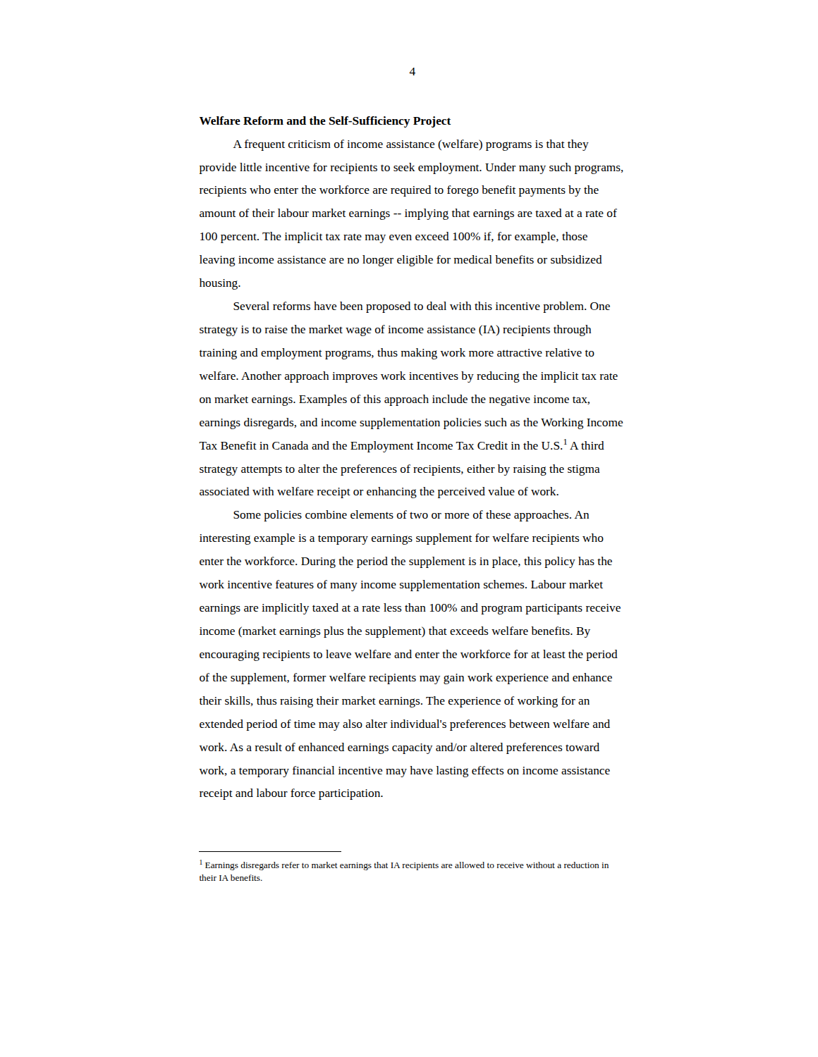4
Welfare Reform and the Self-Sufficiency Project
A frequent criticism of income assistance (welfare) programs is that they provide little incentive for recipients to seek employment. Under many such programs, recipients who enter the workforce are required to forego benefit payments by the amount of their labour market earnings -- implying that earnings are taxed at a rate of 100 percent. The implicit tax rate may even exceed 100% if, for example, those leaving income assistance are no longer eligible for medical benefits or subsidized housing.
Several reforms have been proposed to deal with this incentive problem. One strategy is to raise the market wage of income assistance (IA) recipients through training and employment programs, thus making work more attractive relative to welfare. Another approach improves work incentives by reducing the implicit tax rate on market earnings. Examples of this approach include the negative income tax, earnings disregards, and income supplementation policies such as the Working Income Tax Benefit in Canada and the Employment Income Tax Credit in the U.S.1 A third strategy attempts to alter the preferences of recipients, either by raising the stigma associated with welfare receipt or enhancing the perceived value of work.
Some policies combine elements of two or more of these approaches. An interesting example is a temporary earnings supplement for welfare recipients who enter the workforce. During the period the supplement is in place, this policy has the work incentive features of many income supplementation schemes. Labour market earnings are implicitly taxed at a rate less than 100% and program participants receive income (market earnings plus the supplement) that exceeds welfare benefits. By encouraging recipients to leave welfare and enter the workforce for at least the period of the supplement, former welfare recipients may gain work experience and enhance their skills, thus raising their market earnings. The experience of working for an extended period of time may also alter individual's preferences between welfare and work. As a result of enhanced earnings capacity and/or altered preferences toward work, a temporary financial incentive may have lasting effects on income assistance receipt and labour force participation.
1 Earnings disregards refer to market earnings that IA recipients are allowed to receive without a reduction in their IA benefits.